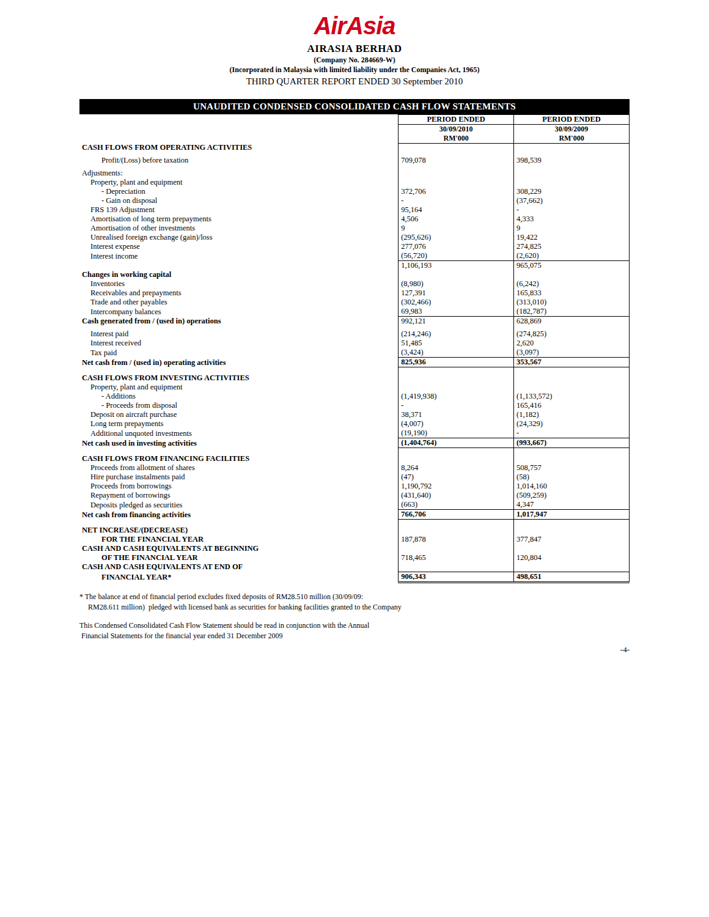AirAsia
AIRASIA BERHAD
(Company No. 284669-W)
(Incorporated in Malaysia with limited liability under the Companies Act, 1965)
THIRD QUARTER REPORT ENDED 30 September 2010
UNAUDITED CONDENSED CONSOLIDATED CASH FLOW STATEMENTS
| | PERIOD ENDED | PERIOD ENDED |
| | 30/09/2010 RM'000 | 30/09/2009 RM'000 |
| CASH FLOWS FROM OPERATING ACTIVITIES | | |
| Profit/(Loss) before taxation | 709,078 | 398,539 |
| Adjustments: | | |
| Property, plant and equipment | | |
| - Depreciation | 372,706 | 308,229 |
| - Gain on disposal | - | (37,662) |
| FRS 139 Adjustment | 95,164 | - |
| Amortisation of long term prepayments | 4,506 | 4,333 |
| Amortisation of other investments | 9 | 9 |
| Unrealised foreign exchange (gain)/loss | (295,626) | 19,422 |
| Interest expense | 277,076 | 274,825 |
| Interest income | (56,720) | (2,620) |
| | 1,106,193 | 965,075 |
| Changes in working capital | | |
| Inventories | (8,980) | (6,242) |
| Receivables and prepayments | 127,391 | 165,833 |
| Trade and other payables | (302,466) | (313,010) |
| Intercompany balances | 69,983 | (182,787) |
| Cash generated from / (used in) operations | 992,121 | 628,869 |
| Interest paid | (214,246) | (274,825) |
| Interest received | 51,485 | 2,620 |
| Tax paid | (3,424) | (3,097) |
| Net cash from / (used in) operating activities | 825,936 | 353,567 |
| CASH FLOWS FROM INVESTING ACTIVITIES | | |
| Property, plant and equipment | | |
| - Additions | (1,419,938) | (1,133,572) |
| - Proceeds from disposal | - | 165,416 |
| Deposit on aircraft purchase | 38,371 | (1,182) |
| Long term prepayments | (4,007) | (24,329) |
| Additional unquoted investments | (19,190) | - |
| Net cash used in investing activities | (1,404,764) | (993,667) |
| CASH FLOWS FROM FINANCING FACILITIES | | |
| Proceeds from allotment of shares | 8,264 | 508,757 |
| Hire purchase instalments paid | (47) | (58) |
| Proceeds from borrowings | 1,190,792 | 1,014,160 |
| Repayment of borrowings | (431,640) | (509,259) |
| Deposits pledged as securities | (663) | 4,347 |
| Net cash from financing activities | 766,706 | 1,017,947 |
| NET INCREASE/(DECREASE) | | |
| FOR THE FINANCIAL YEAR | 187,878 | 377,847 |
| CASH AND CASH EQUIVALENTS AT BEGINNING | | |
| OF THE FINANCIAL YEAR | 718,465 | 120,804 |
| CASH AND CASH EQUIVALENTS AT END OF | | |
| FINANCIAL YEAR* | 906,343 | 498,651 |
* The balance at end of financial period excludes fixed deposits of RM28.510 million (30/09/09:
RM28.611 million) pledged with licensed bank as securities for banking facilities granted to the Company
This Condensed Consolidated Cash Flow Statement should be read in conjunction with the Annual
Financial Statements for the financial year ended 31 December 2009
-4-